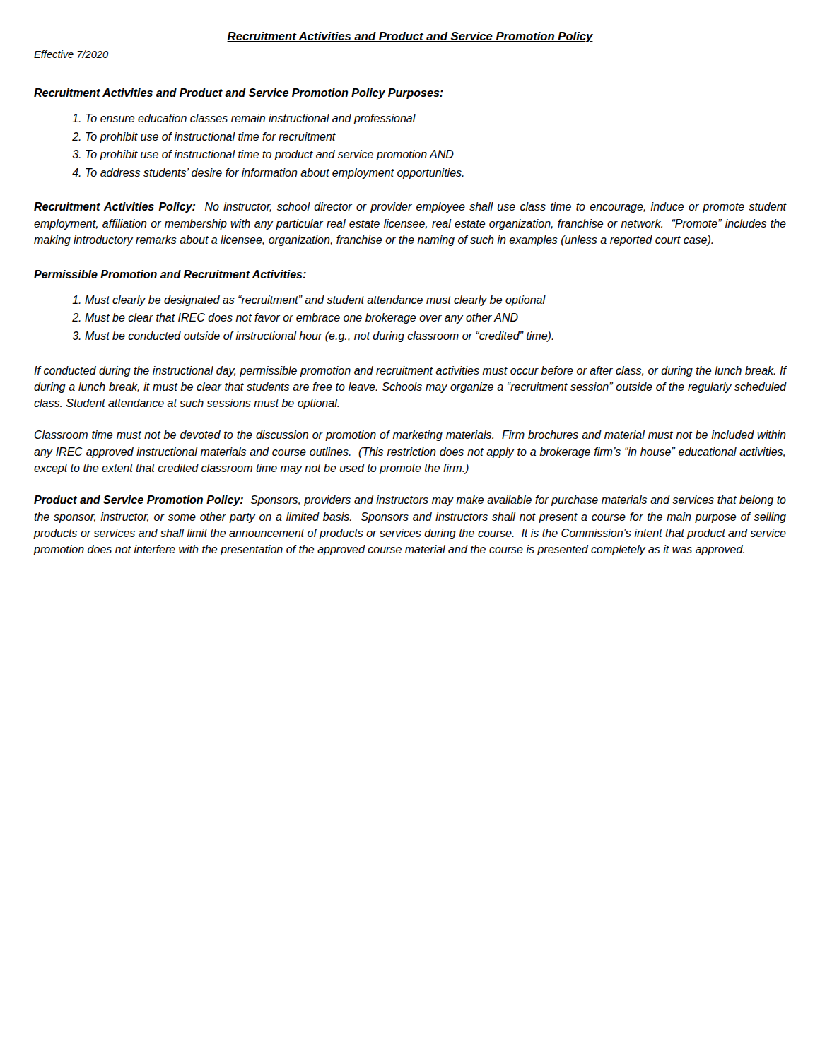Recruitment Activities and Product and Service Promotion Policy
Effective 7/2020
Recruitment Activities and Product and Service Promotion Policy Purposes:
To ensure education classes remain instructional and professional
To prohibit use of instructional time for recruitment
To prohibit use of instructional time to product and service promotion AND
To address students’ desire for information about employment opportunities.
Recruitment Activities Policy: No instructor, school director or provider employee shall use class time to encourage, induce or promote student employment, affiliation or membership with any particular real estate licensee, real estate organization, franchise or network. “Promote” includes the making introductory remarks about a licensee, organization, franchise or the naming of such in examples (unless a reported court case).
Permissible Promotion and Recruitment Activities:
Must clearly be designated as “recruitment” and student attendance must clearly be optional
Must be clear that IREC does not favor or embrace one brokerage over any other AND
Must be conducted outside of instructional hour (e.g., not during classroom or “credited” time).
If conducted during the instructional day, permissible promotion and recruitment activities must occur before or after class, or during the lunch break. If during a lunch break, it must be clear that students are free to leave. Schools may organize a “recruitment session” outside of the regularly scheduled class. Student attendance at such sessions must be optional.
Classroom time must not be devoted to the discussion or promotion of marketing materials. Firm brochures and material must not be included within any IREC approved instructional materials and course outlines. (This restriction does not apply to a brokerage firm’s “in house” educational activities, except to the extent that credited classroom time may not be used to promote the firm.)
Product and Service Promotion Policy: Sponsors, providers and instructors may make available for purchase materials and services that belong to the sponsor, instructor, or some other party on a limited basis. Sponsors and instructors shall not present a course for the main purpose of selling products or services and shall limit the announcement of products or services during the course. It is the Commission’s intent that product and service promotion does not interfere with the presentation of the approved course material and the course is presented completely as it was approved.